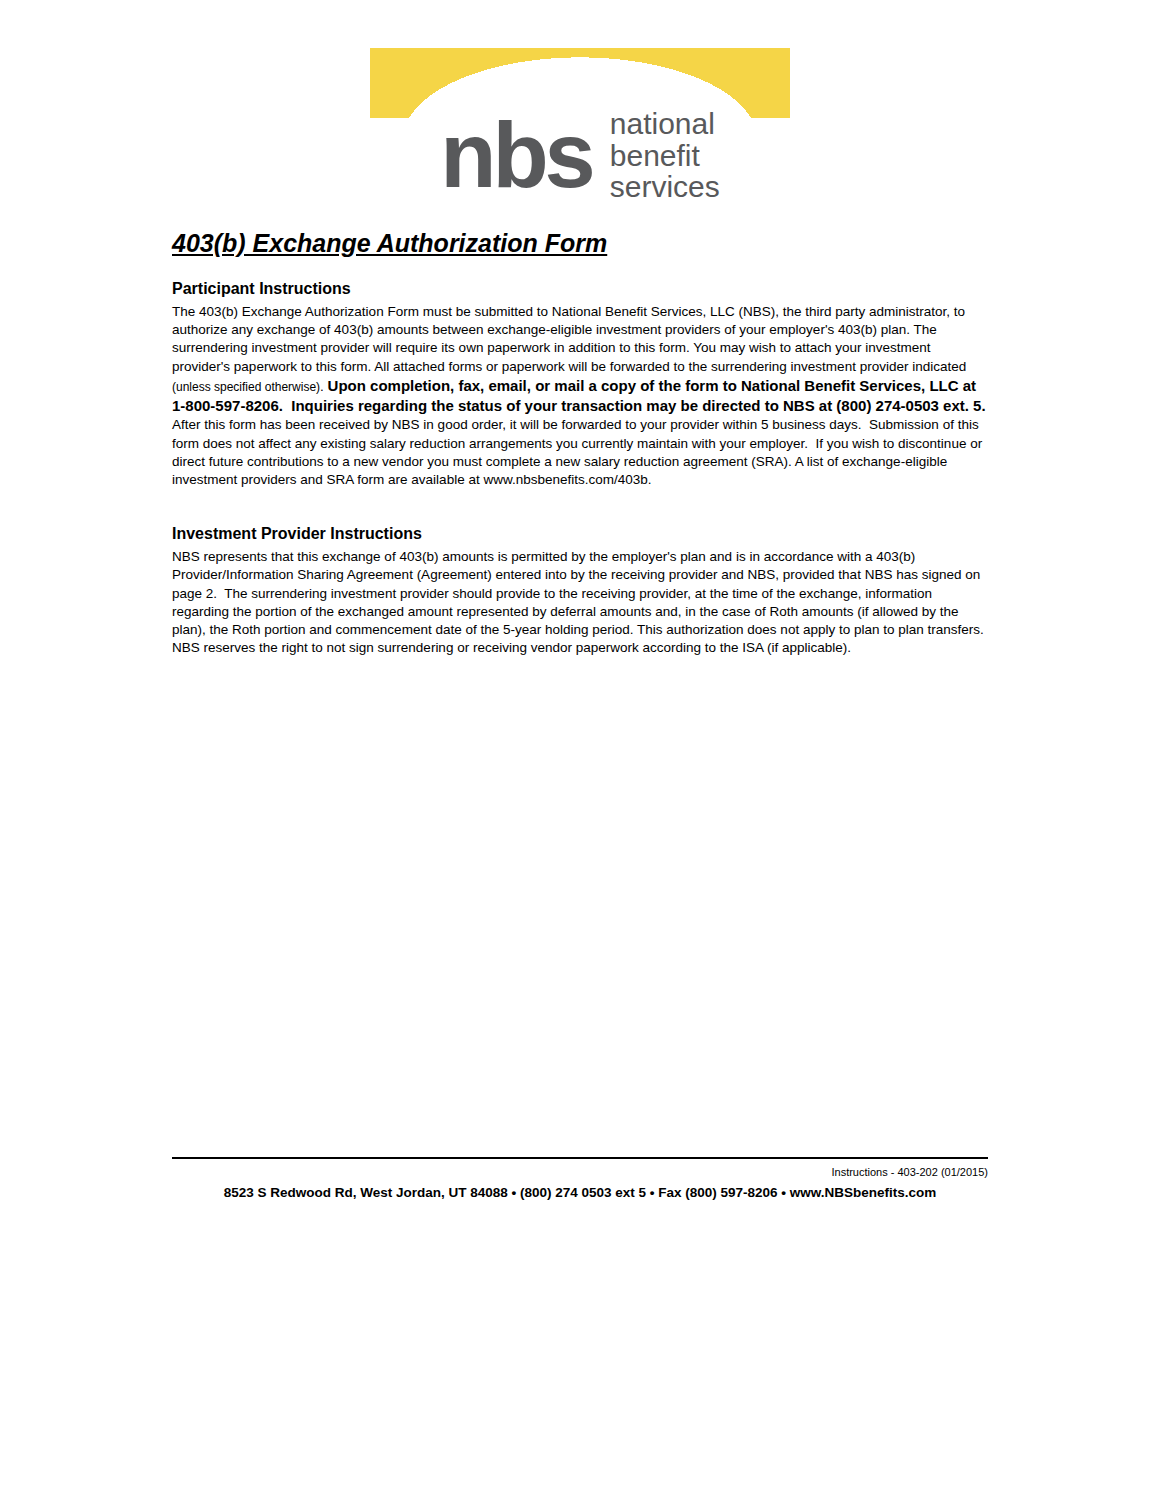nbs
national
benefit
services
403(b) Exchange Authorization Form
Participant Instructions
The 403(b) Exchange Authorization Form must be submitted to National Benefit Services, LLC (NBS), the third party administrator, to authorize any exchange of 403(b) amounts between exchange-eligible investment providers of your employer's 403(b) plan. The surrendering investment provider will require its own paperwork in addition to this form. You may wish to attach your investment provider's paperwork to this form. All attached forms or paperwork will be forwarded to the surrendering investment provider indicated (unless specified otherwise). Upon completion, fax, email, or mail a copy of the form to National Benefit Services, LLC at 1-800-597-8206. Inquiries regarding the status of your transaction may be directed to NBS at (800) 274-0503 ext. 5. After this form has been received by NBS in good order, it will be forwarded to your provider within 5 business days. Submission of this form does not affect any existing salary reduction arrangements you currently maintain with your employer. If you wish to discontinue or direct future contributions to a new vendor you must complete a new salary reduction agreement (SRA). A list of exchange-eligible investment providers and SRA form are available at www.nbsbenefits.com/403b.
Investment Provider Instructions
NBS represents that this exchange of 403(b) amounts is permitted by the employer's plan and is in accordance with a 403(b) Provider/Information Sharing Agreement (Agreement) entered into by the receiving provider and NBS, provided that NBS has signed on page 2. The surrendering investment provider should provide to the receiving provider, at the time of the exchange, information regarding the portion of the exchanged amount represented by deferral amounts and, in the case of Roth amounts (if allowed by the plan), the Roth portion and commencement date of the 5-year holding period. This authorization does not apply to plan to plan transfers. NBS reserves the right to not sign surrendering or receiving vendor paperwork according to the ISA (if applicable).
Instructions - 403-202 (01/2015)
8523 S Redwood Rd, West Jordan, UT 84088 • (800) 274 0503 ext 5 • Fax (800) 597-8206 • www.NBSbenefits.com